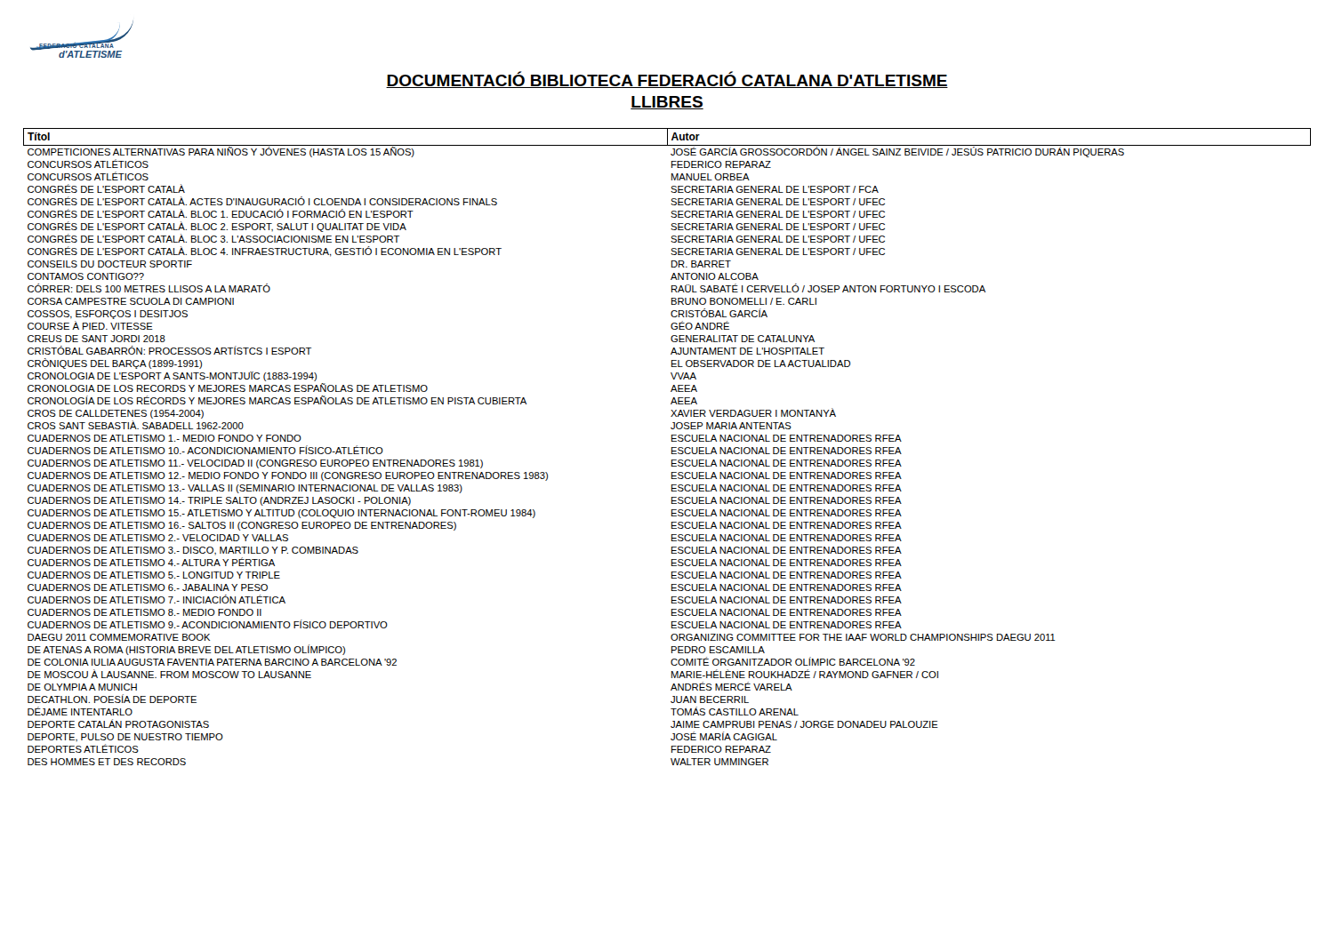FEDERACIÓ CATALANA
d'ATLETISME
DOCUMENTACIÓ BIBLIOTECA FEDERACIÓ CATALANA D'ATLETISME
LLIBRES
| Títol | Autor |
| --- | --- |
| COMPETICIONES ALTERNATIVAS PARA NIÑOS Y JÓVENES (HASTA LOS 15 AÑOS) | JOSÉ GARCÍA GROSSOCORDÓN / ÁNGEL SAINZ BEIVIDE / JESÚS PATRICIO DURÁN PIQUERAS |
| CONCURSOS ATLÉTICOS | FEDERICO REPARAZ |
| CONCURSOS ATLÉTICOS | MANUEL ORBEA |
| CONGRÉS DE L'ESPORT CATALÀ | SECRETARIA GENERAL DE L'ESPORT / FCA |
| CONGRÉS DE L'ESPORT CATALÀ. ACTES D'INAUGURACIÓ I CLOENDA I CONSIDERACIONS FINALS | SECRETARIA GENERAL DE L'ESPORT / UFEC |
| CONGRÉS DE L'ESPORT CATALÀ. BLOC 1. EDUCACIÓ I FORMACIÓ EN L'ESPORT | SECRETARIA GENERAL DE L'ESPORT / UFEC |
| CONGRÉS DE L'ESPORT CATALÀ. BLOC 2. ESPORT, SALUT I QUALITAT DE VIDA | SECRETARIA GENERAL DE L'ESPORT / UFEC |
| CONGRÉS DE L'ESPORT CATALÀ. BLOC 3. L'ASSOCIACIONISME EN L'ESPORT | SECRETARIA GENERAL DE L'ESPORT / UFEC |
| CONGRÉS DE L'ESPORT CATALÀ. BLOC 4. INFRAESTRUCTURA, GESTIÓ I ECONOMIA EN L'ESPORT | SECRETARIA GENERAL DE L'ESPORT / UFEC |
| CONSEILS DU DOCTEUR SPORTIF | DR. BARRET |
| CONTAMOS CONTIGO?? | ANTONIO ALCOBA |
| CÓRRER: DELS 100 METRES LLISOS A LA MARATÓ | RAÜL SABATÉ I CERVELLÓ / JOSEP ANTON FORTUNYO I ESCODA |
| CORSA CAMPESTRE SCUOLA DI CAMPIONI | BRUNO BONOMELLI / E. CARLI |
| COSSOS, ESFORÇOS I DESITJOS | CRISTÓBAL GARCÍA |
| COURSE À PIED. VITESSE | GÉO ANDRÉ |
| CREUS DE SANT JORDI 2018 | GENERALITAT DE CATALUNYA |
| CRISTÓBAL GABARRÓN: PROCESSOS ARTÍSTCS I ESPORT | AJUNTAMENT DE L'HOSPITALET |
| CRÒNIQUES DEL BARÇA (1899-1991) | EL OBSERVADOR DE LA ACTUALIDAD |
| CRONOLOGIA DE L'ESPORT A SANTS-MONTJUÏC (1883-1994) | VVAA |
| CRONOLOGIA DE LOS RECORDS Y MEJORES MARCAS ESPAÑOLAS DE ATLETISMO | AEEA |
| CRONOLOGÍA DE LOS RÉCORDS Y MEJORES MARCAS ESPAÑOLAS DE ATLETISMO EN PISTA CUBIERTA | AEEA |
| CROS DE CALLDETENES (1954-2004) | XAVIER VERDAGUER I MONTANYÀ |
| CROS SANT SEBASTIÀ. SABADELL 1962-2000 | JOSEP MARIA ANTENTAS |
| CUADERNOS DE ATLETISMO 1.- MEDIO FONDO Y FONDO | ESCUELA NACIONAL DE ENTRENADORES RFEA |
| CUADERNOS DE ATLETISMO 10.- ACONDICIONAMIENTO FÍSICO-ATLÉTICO | ESCUELA NACIONAL DE ENTRENADORES RFEA |
| CUADERNOS DE ATLETISMO 11.- VELOCIDAD II (CONGRESO EUROPEO ENTRENADORES 1981) | ESCUELA NACIONAL DE ENTRENADORES RFEA |
| CUADERNOS DE ATLETISMO 12.- MEDIO FONDO Y FONDO III (CONGRESO EUROPEO ENTRENADORES 1983) | ESCUELA NACIONAL DE ENTRENADORES RFEA |
| CUADERNOS DE ATLETISMO 13.- VALLAS II (SEMINARIO INTERNACIONAL DE VALLAS 1983) | ESCUELA NACIONAL DE ENTRENADORES RFEA |
| CUADERNOS DE ATLETISMO 14.- TRIPLE SALTO (ANDRZEJ LASOCKI - POLONIA) | ESCUELA NACIONAL DE ENTRENADORES RFEA |
| CUADERNOS DE ATLETISMO 15.- ATLETISMO Y ALTITUD (COLOQUIO INTERNACIONAL FONT-ROMEU 1984) | ESCUELA NACIONAL DE ENTRENADORES RFEA |
| CUADERNOS DE ATLETISMO 16.- SALTOS II (CONGRESO EUROPEO DE ENTRENADORES) | ESCUELA NACIONAL DE ENTRENADORES RFEA |
| CUADERNOS DE ATLETISMO 2.- VELOCIDAD Y VALLAS | ESCUELA NACIONAL DE ENTRENADORES RFEA |
| CUADERNOS DE ATLETISMO 3.- DISCO, MARTILLO Y P. COMBINADAS | ESCUELA NACIONAL DE ENTRENADORES RFEA |
| CUADERNOS DE ATLETISMO 4.- ALTURA Y PÉRTIGA | ESCUELA NACIONAL DE ENTRENADORES RFEA |
| CUADERNOS DE ATLETISMO 5.- LONGITUD Y TRIPLE | ESCUELA NACIONAL DE ENTRENADORES RFEA |
| CUADERNOS DE ATLETISMO 6.- JABALINA Y PESO | ESCUELA NACIONAL DE ENTRENADORES RFEA |
| CUADERNOS DE ATLETISMO 7.- INICIACIÓN ATLÉTICA | ESCUELA NACIONAL DE ENTRENADORES RFEA |
| CUADERNOS DE ATLETISMO 8.- MEDIO FONDO II | ESCUELA NACIONAL DE ENTRENADORES RFEA |
| CUADERNOS DE ATLETISMO 9.- ACONDICIONAMIENTO FÍSICO DEPORTIVO | ESCUELA NACIONAL DE ENTRENADORES RFEA |
| DAEGU 2011 COMMEMORATIVE BOOK | ORGANIZING COMMITTEE FOR THE IAAF WORLD CHAMPIONSHIPS DAEGU 2011 |
| DE ATENAS A ROMA (HISTORIA BREVE DEL ATLETISMO OLÍMPICO) | PEDRO ESCAMILLA |
| DE COLONIA IULIA AUGUSTA FAVENTIA PATERNA BARCINO A BARCELONA '92 | COMITÉ ORGANITZADOR OLÍMPIC BARCELONA '92 |
| DE MOSCOU À LAUSANNE. FROM MOSCOW TO LAUSANNE | MARIE-HÉLÈNE ROUKHADZÉ / RAYMOND GAFNER / COI |
| DE OLYMPIA A MUNICH | ANDRÉS MERCÉ VARELA |
| DECATHLON. POESÍA DE DEPORTE | JUAN BECERRIL |
| DÉJAME INTENTARLO | TOMÁS CASTILLO ARENAL |
| DEPORTE CATALÁN PROTAGONISTAS | JAIME CAMPRUBI PENAS / JORGE DONADEU PALOUZIE |
| DEPORTE, PULSO DE NUESTRO TIEMPO | JOSÉ MARÍA CAGIGAL |
| DEPORTES ATLÉTICOS | FEDERICO REPARAZ |
| DES HOMMES ET DES RECORDS | WALTER UMMINGER |